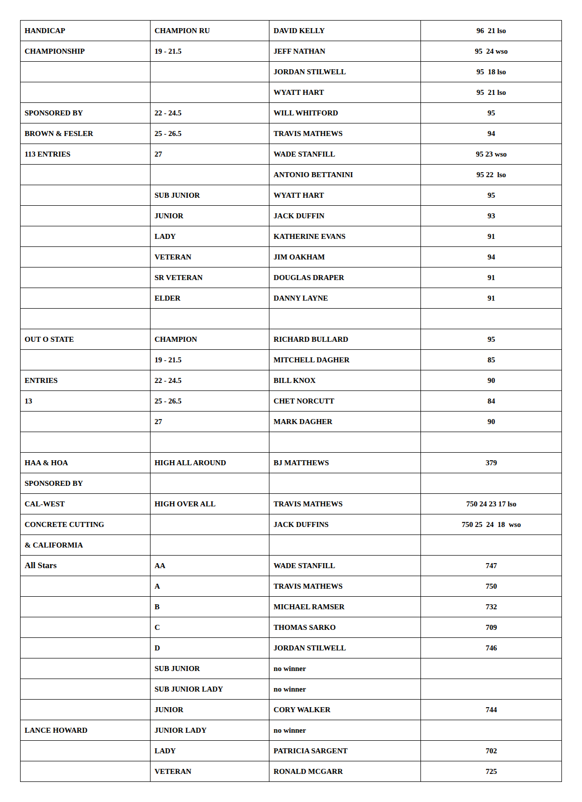| HANDICAP | CHAMPION RU | DAVID KELLY | 96 21 lso |
| CHAMPIONSHIP | 19 - 21.5 | JEFF NATHAN | 95 24 wso |
| | | JORDAN STILWELL | 95 18 lso |
| | | WYATT HART | 95 21 lso |
| SPONSORED BY | 22 - 24.5 | WILL WHITFORD | 95 |
| BROWN & FESLER | 25 - 26.5 | TRAVIS MATHEWS | 94 |
| 113 ENTRIES | 27 | WADE STANFILL | 95 23 wso |
| | | ANTONIO BETTANINI | 95 22 lso |
| | SUB JUNIOR | WYATT HART | 95 |
| | JUNIOR | JACK DUFFIN | 93 |
| | LADY | KATHERINE EVANS | 91 |
| | VETERAN | JIM OAKHAM | 94 |
| | SR VETERAN | DOUGLAS DRAPER | 91 |
| | ELDER | DANNY LAYNE | 91 |
| OUT O STATE | CHAMPION | RICHARD BULLARD | 95 |
| | 19 - 21.5 | MITCHELL DAGHER | 85 |
| ENTRIES | 22 - 24.5 | BILL KNOX | 90 |
| 13 | 25 - 26.5 | CHET NORCUTT | 84 |
| | 27 | MARK DAGHER | 90 |
| HAA & HOA | HIGH ALL AROUND | BJ MATTHEWS | 379 |
| SPONSORED BY | | | |
| CAL-WEST | HIGH OVER ALL | TRAVIS MATHEWS | 750 24 23 17 lso |
| CONCRETE CUTTING | | JACK DUFFINS | 750 25 24 18 wso |
| & CALIFORMIA | | | |
| All Stars | AA | WADE STANFILL | 747 |
| | A | TRAVIS MATHEWS | 750 |
| | B | MICHAEL RAMSER | 732 |
| | C | THOMAS SARKO | 709 |
| | D | JORDAN STILWELL | 746 |
| | SUB JUNIOR | no winner | |
| | SUB JUNIOR LADY | no winner | |
| | JUNIOR | CORY WALKER | 744 |
| LANCE HOWARD | JUNIOR LADY | no winner | |
| | LADY | PATRICIA SARGENT | 702 |
| | VETERAN | RONALD MCGARR | 725 |